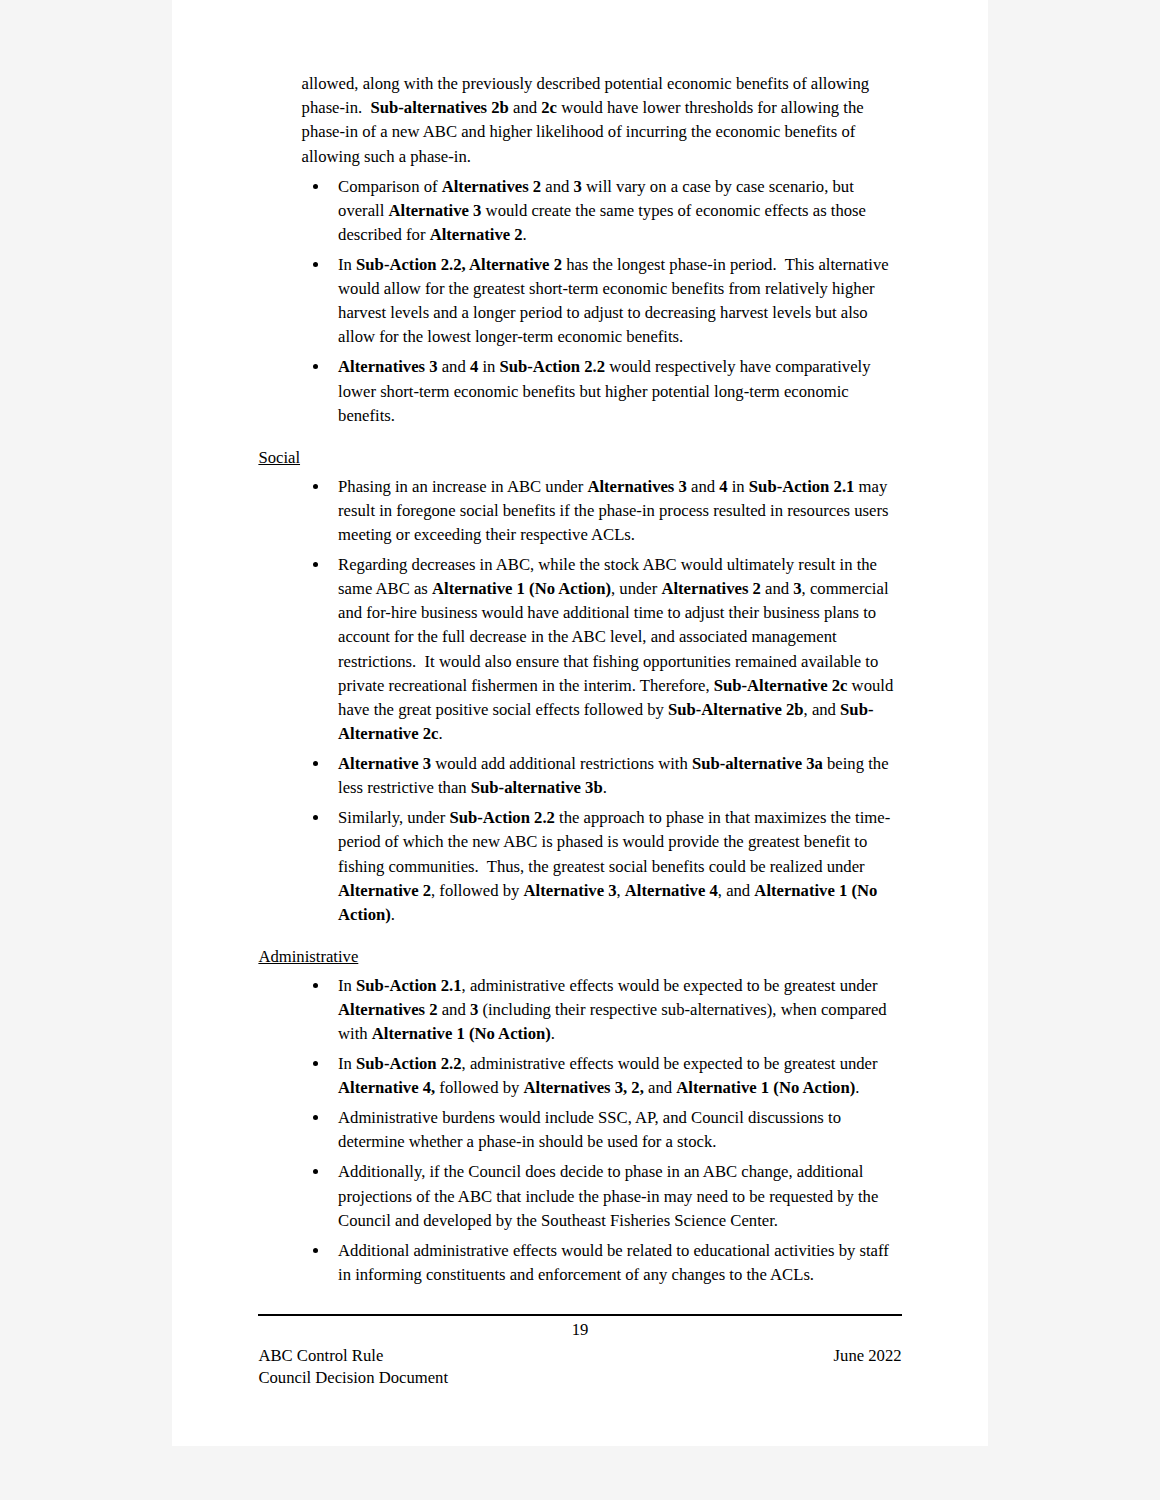allowed, along with the previously described potential economic benefits of allowing phase-in. Sub-alternatives 2b and 2c would have lower thresholds for allowing the phase-in of a new ABC and higher likelihood of incurring the economic benefits of allowing such a phase-in.
Comparison of Alternatives 2 and 3 will vary on a case by case scenario, but overall Alternative 3 would create the same types of economic effects as those described for Alternative 2.
In Sub-Action 2.2, Alternative 2 has the longest phase-in period. This alternative would allow for the greatest short-term economic benefits from relatively higher harvest levels and a longer period to adjust to decreasing harvest levels but also allow for the lowest longer-term economic benefits.
Alternatives 3 and 4 in Sub-Action 2.2 would respectively have comparatively lower short-term economic benefits but higher potential long-term economic benefits.
Social
Phasing in an increase in ABC under Alternatives 3 and 4 in Sub-Action 2.1 may result in foregone social benefits if the phase-in process resulted in resources users meeting or exceeding their respective ACLs.
Regarding decreases in ABC, while the stock ABC would ultimately result in the same ABC as Alternative 1 (No Action), under Alternatives 2 and 3, commercial and for-hire business would have additional time to adjust their business plans to account for the full decrease in the ABC level, and associated management restrictions. It would also ensure that fishing opportunities remained available to private recreational fishermen in the interim. Therefore, Sub-Alternative 2c would have the great positive social effects followed by Sub-Alternative 2b, and Sub-Alternative 2c.
Alternative 3 would add additional restrictions with Sub-alternative 3a being the less restrictive than Sub-alternative 3b.
Similarly, under Sub-Action 2.2 the approach to phase in that maximizes the time-period of which the new ABC is phased is would provide the greatest benefit to fishing communities. Thus, the greatest social benefits could be realized under Alternative 2, followed by Alternative 3, Alternative 4, and Alternative 1 (No Action).
Administrative
In Sub-Action 2.1, administrative effects would be expected to be greatest under Alternatives 2 and 3 (including their respective sub-alternatives), when compared with Alternative 1 (No Action).
In Sub-Action 2.2, administrative effects would be expected to be greatest under Alternative 4, followed by Alternatives 3, 2, and Alternative 1 (No Action).
Administrative burdens would include SSC, AP, and Council discussions to determine whether a phase-in should be used for a stock.
Additionally, if the Council does decide to phase in an ABC change, additional projections of the ABC that include the phase-in may need to be requested by the Council and developed by the Southeast Fisheries Science Center.
Additional administrative effects would be related to educational activities by staff in informing constituents and enforcement of any changes to the ACLs.
19
ABC Control Rule
Council Decision Document
June 2022